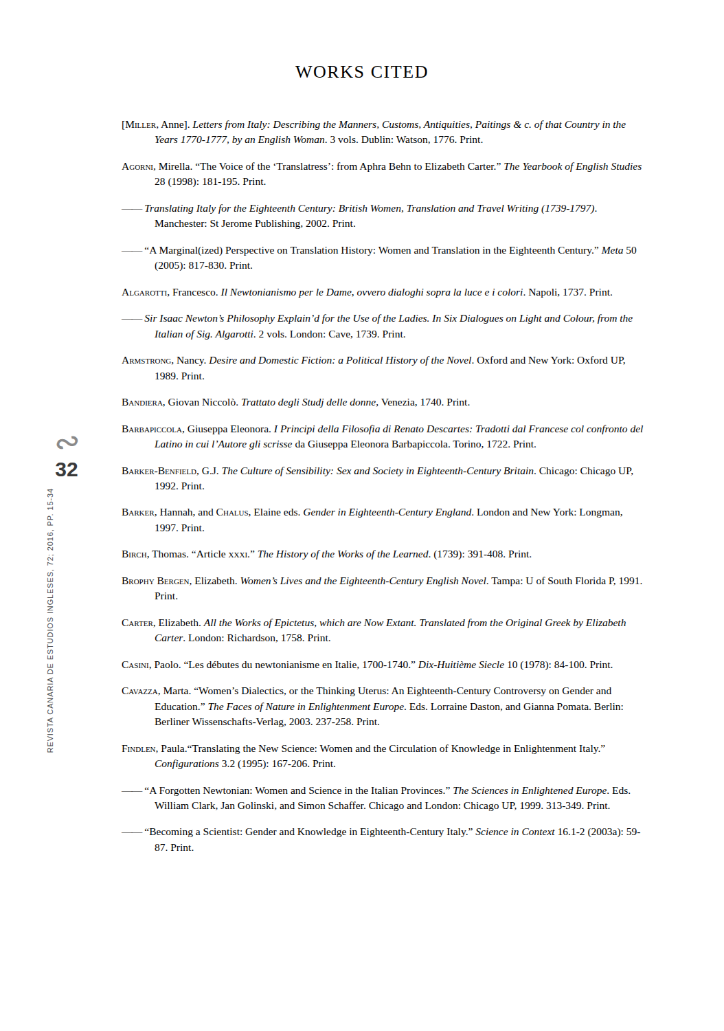∾
32
REVISTA CANARIA DE ESTUDIOS INGLESES, 72; 2016, PP. 15-34
WORKS CITED
[Miller, Anne]. Letters from Italy: Describing the Manners, Customs, Antiquities, Paitings & c. of that Country in the Years 1770-1777, by an English Woman. 3 vols. Dublin: Watson, 1776. Print.
Agorni, Mirella. “The Voice of the ‘Translatress’: from Aphra Behn to Elizabeth Carter.” The Yearbook of English Studies 28 (1998): 181-195. Print.
—— Translating Italy for the Eighteenth Century: British Women, Translation and Travel Writing (1739-1797). Manchester: St Jerome Publishing, 2002. Print.
—— “A Marginal(ized) Perspective on Translation History: Women and Translation in the Eighteenth Century.” Meta 50 (2005): 817-830. Print.
Algarotti, Francesco. Il Newtonianismo per le Dame, ovvero dialoghi sopra la luce e i colori. Napoli, 1737. Print.
—— Sir Isaac Newton’s Philosophy Explain’d for the Use of the Ladies. In Six Dialogues on Light and Colour, from the Italian of Sig. Algarotti. 2 vols. London: Cave, 1739. Print.
Armstrong, Nancy. Desire and Domestic Fiction: a Political History of the Novel. Oxford and New York: Oxford UP, 1989. Print.
Bandiera, Giovan Niccolò. Trattato degli Studj delle donne, Venezia, 1740. Print.
Barbapiccola, Giuseppa Eleonora. I Principi della Filosofia di Renato Descartes: Tradotti dal Francese col confronto del Latino in cui l’Autore gli scrisse da Giuseppa Eleonora Barbapiccola. Torino, 1722. Print.
Barker-Benfield, G.J. The Culture of Sensibility: Sex and Society in Eighteenth-Century Britain. Chicago: Chicago UP, 1992. Print.
Barker, Hannah, and Chalus, Elaine eds. Gender in Eighteenth-Century England. London and New York: Longman, 1997. Print.
Birch, Thomas. “Article xxxi.” The History of the Works of the Learned. (1739): 391-408. Print.
Brophy Bergen, Elizabeth. Women’s Lives and the Eighteenth-Century English Novel. Tampa: U of South Florida P, 1991. Print.
Carter, Elizabeth. All the Works of Epictetus, which are Now Extant. Translated from the Original Greek by Elizabeth Carter. London: Richardson, 1758. Print.
Casini, Paolo. “Les débutes du newtonianisme en Italie, 1700-1740.” Dix-Huitième Siecle 10 (1978): 84-100. Print.
Cavazza, Marta. “Women’s Dialectics, or the Thinking Uterus: An Eighteenth-Century Controversy on Gender and Education.” The Faces of Nature in Enlightenment Europe. Eds. Lorraine Daston, and Gianna Pomata. Berlin: Berliner Wissenschafts-Verlag, 2003. 237-258. Print.
Findlen, Paula.“Translating the New Science: Women and the Circulation of Knowledge in Enlightenment Italy.” Configurations 3.2 (1995): 167-206. Print.
—— “A Forgotten Newtonian: Women and Science in the Italian Provinces.” The Sciences in Enlightened Europe. Eds. William Clark, Jan Golinski, and Simon Schaffer. Chicago and London: Chicago UP, 1999. 313-349. Print.
—— “Becoming a Scientist: Gender and Knowledge in Eighteenth-Century Italy.” Science in Context 16.1-2 (2003a): 59-87. Print.